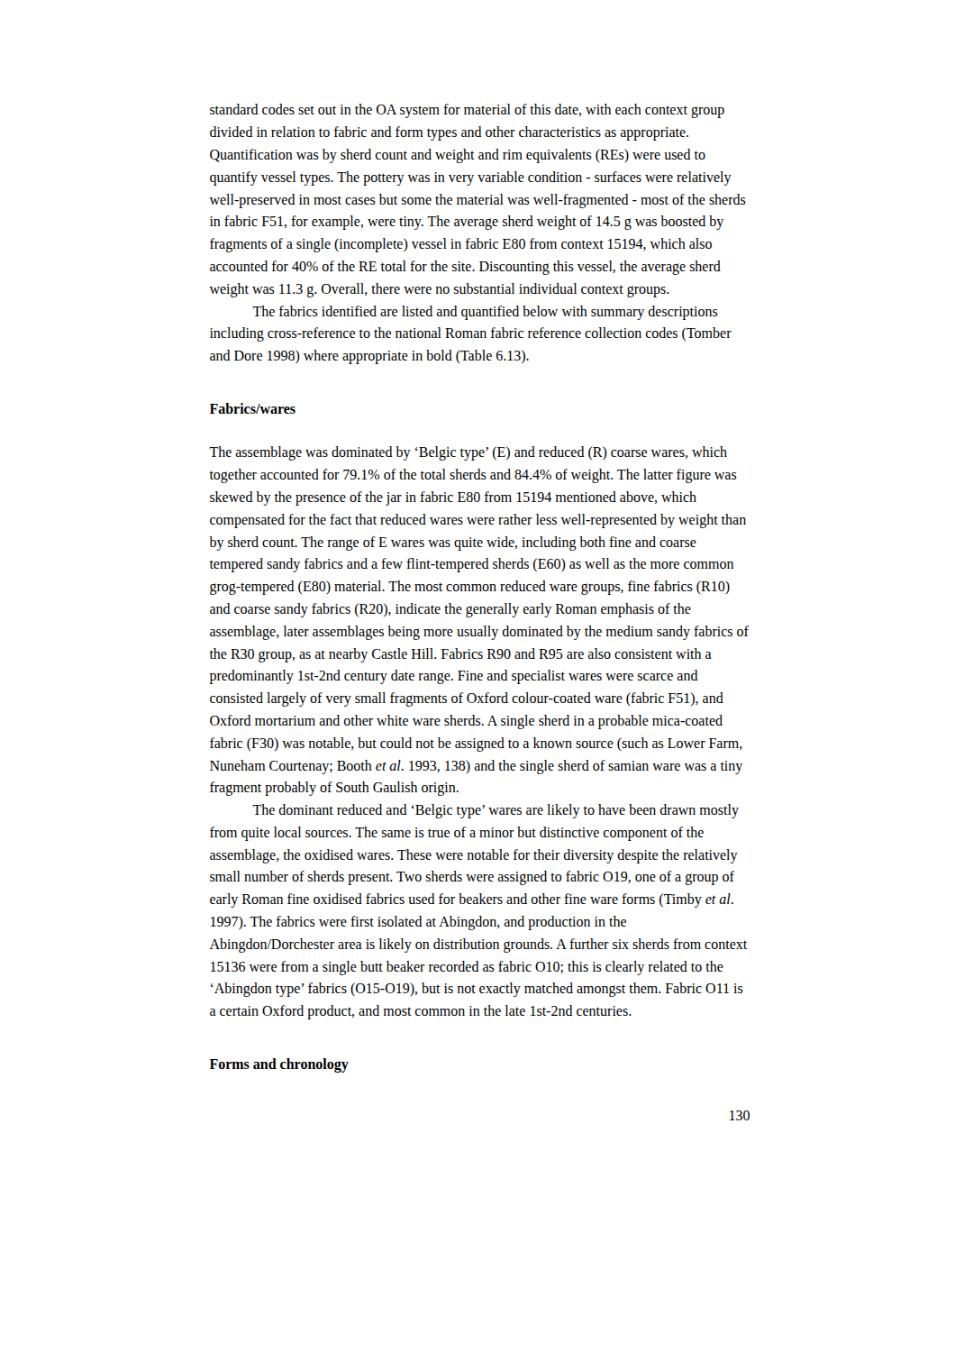standard codes set out in the OA system for material of this date, with each context group divided in relation to fabric and form types and other characteristics as appropriate. Quantification was by sherd count and weight and rim equivalents (REs) were used to quantify vessel types. The pottery was in very variable condition - surfaces were relatively well-preserved in most cases but some the material was well-fragmented - most of the sherds in fabric F51, for example, were tiny. The average sherd weight of 14.5 g was boosted by fragments of a single (incomplete) vessel in fabric E80 from context 15194, which also accounted for 40% of the RE total for the site. Discounting this vessel, the average sherd weight was 11.3 g. Overall, there were no substantial individual context groups.
The fabrics identified are listed and quantified below with summary descriptions including cross-reference to the national Roman fabric reference collection codes (Tomber and Dore 1998) where appropriate in bold (Table 6.13).
Fabrics/wares
The assemblage was dominated by ‘Belgic type’ (E) and reduced (R) coarse wares, which together accounted for 79.1% of the total sherds and 84.4% of weight. The latter figure was skewed by the presence of the jar in fabric E80 from 15194 mentioned above, which compensated for the fact that reduced wares were rather less well-represented by weight than by sherd count. The range of E wares was quite wide, including both fine and coarse tempered sandy fabrics and a few flint-tempered sherds (E60) as well as the more common grog-tempered (E80) material. The most common reduced ware groups, fine fabrics (R10) and coarse sandy fabrics (R20), indicate the generally early Roman emphasis of the assemblage, later assemblages being more usually dominated by the medium sandy fabrics of the R30 group, as at nearby Castle Hill. Fabrics R90 and R95 are also consistent with a predominantly 1st-2nd century date range. Fine and specialist wares were scarce and consisted largely of very small fragments of Oxford colour-coated ware (fabric F51), and Oxford mortarium and other white ware sherds. A single sherd in a probable mica-coated fabric (F30) was notable, but could not be assigned to a known source (such as Lower Farm, Nuneham Courtenay; Booth et al. 1993, 138) and the single sherd of samian ware was a tiny fragment probably of South Gaulish origin.
The dominant reduced and ‘Belgic type’ wares are likely to have been drawn mostly from quite local sources. The same is true of a minor but distinctive component of the assemblage, the oxidised wares. These were notable for their diversity despite the relatively small number of sherds present. Two sherds were assigned to fabric O19, one of a group of early Roman fine oxidised fabrics used for beakers and other fine ware forms (Timby et al. 1997). The fabrics were first isolated at Abingdon, and production in the Abingdon/Dorchester area is likely on distribution grounds. A further six sherds from context 15136 were from a single butt beaker recorded as fabric O10; this is clearly related to the ‘Abingdon type’ fabrics (O15-O19), but is not exactly matched amongst them. Fabric O11 is a certain Oxford product, and most common in the late 1st-2nd centuries.
Forms and chronology
130